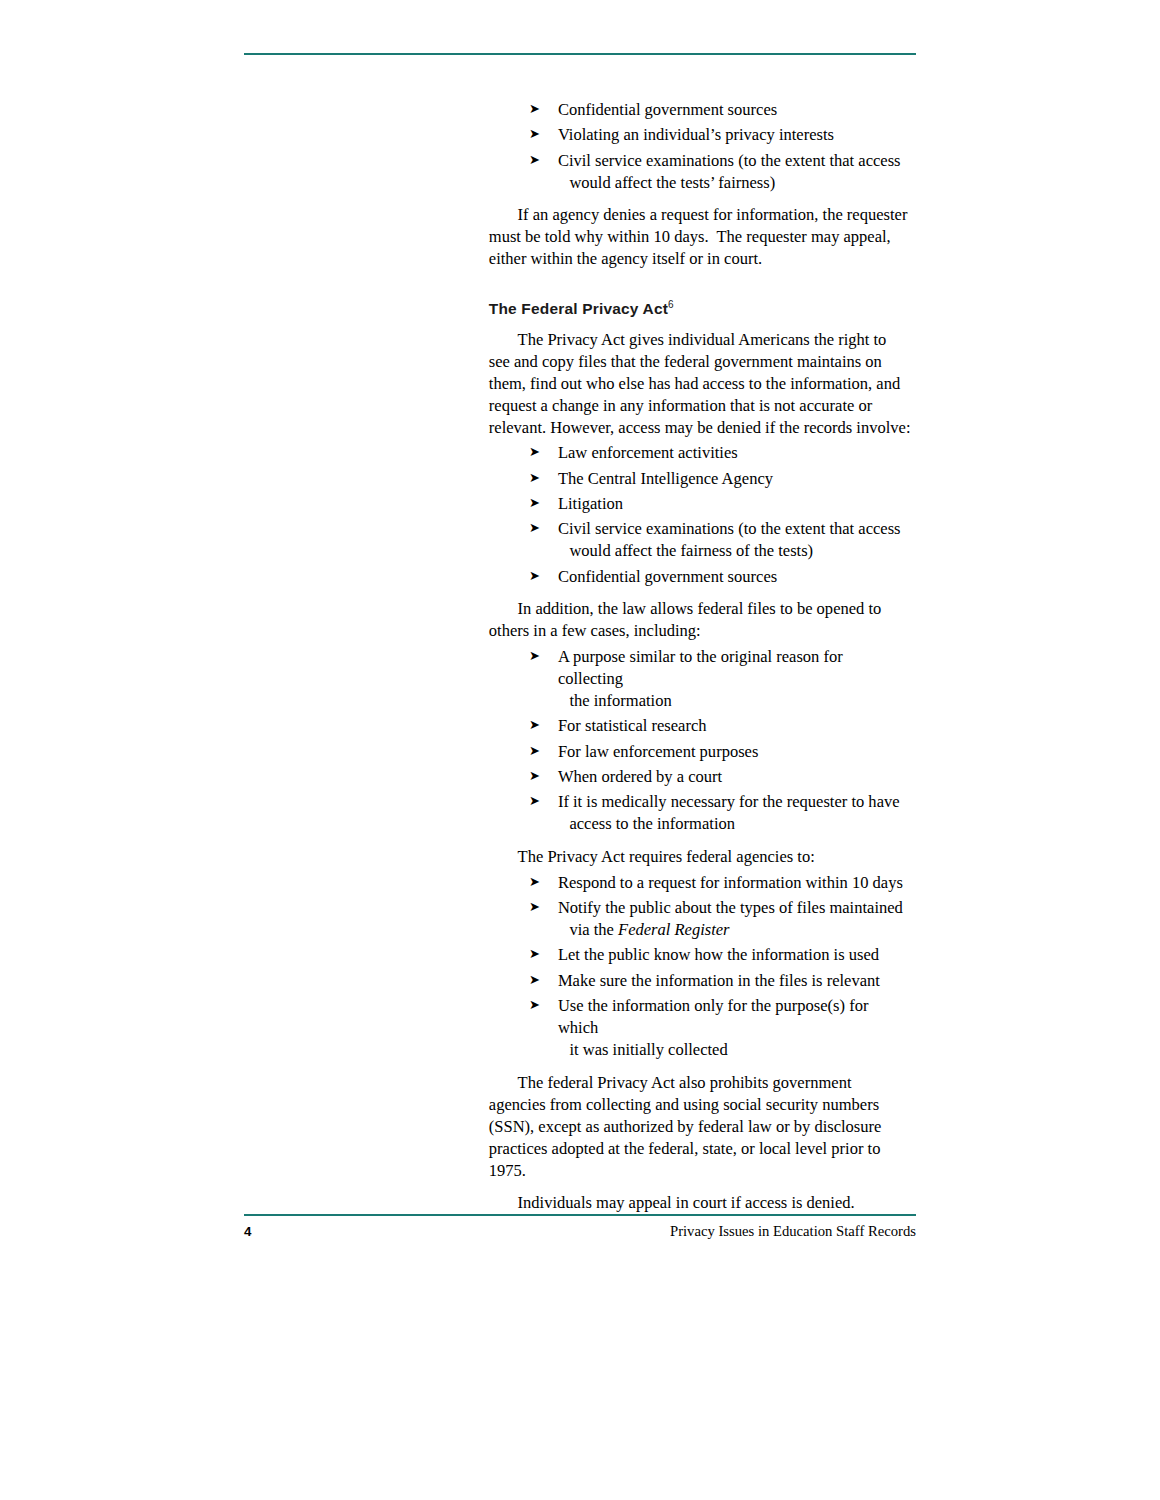Confidential government sources
Violating an individual’s privacy interests
Civil service examinations (to the extent that accesswould affect the tests’ fairness)
If an agency denies a request for information, the requester must be told why within 10 days. The requester may appeal, either within the agency itself or in court.
The Federal Privacy Act6
The Privacy Act gives individual Americans the right to see and copy files that the federal government maintains on them, find out who else has had access to the information, and request a change in any information that is not accurate or relevant. However, access may be denied if the records involve:
Law enforcement activities
The Central Intelligence Agency
Litigation
Civil service examinations (to the extent that accesswould affect the fairness of the tests)
Confidential government sources
In addition, the law allows federal files to be opened to others in a few cases, including:
A purpose similar to the original reason for collectingthe information
For statistical research
For law enforcement purposes
When ordered by a court
If it is medically necessary for the requester to haveaccess to the information
The Privacy Act requires federal agencies to:
Respond to a request for information within 10 days
Notify the public about the types of files maintainedvia the Federal Register
Let the public know how the information is used
Make sure the information in the files is relevant
Use the information only for the purpose(s) for whichit was initially collected
The federal Privacy Act also prohibits government agencies from collecting and using social security numbers (SSN), except as authorized by federal law or by disclosure practices adopted at the federal, state, or local level prior to 1975.
Individuals may appeal in court if access is denied.
4 Privacy Issues in Education Staff Records